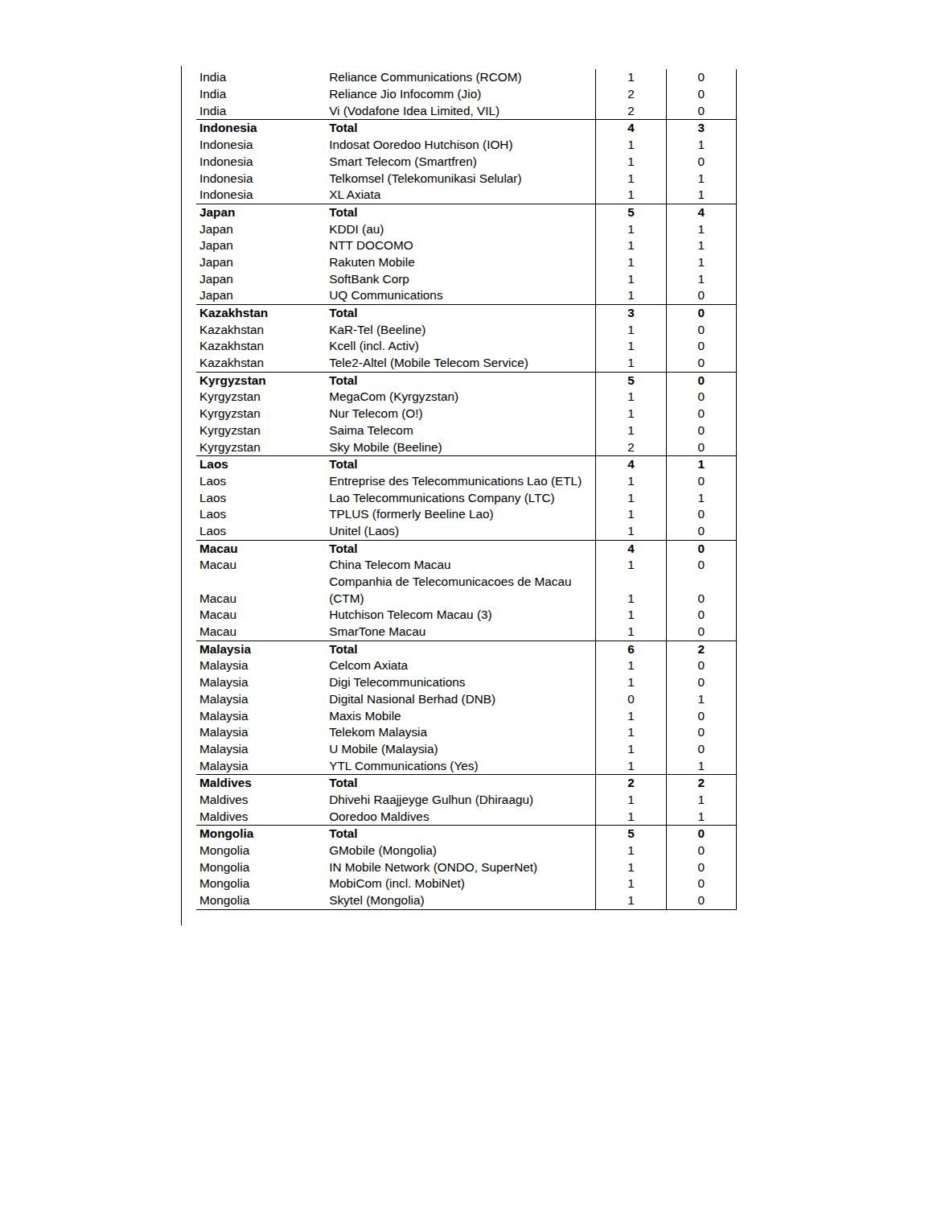| India | Reliance Communications (RCOM) | 1 | 0 |
| India | Reliance Jio Infocomm (Jio) | 2 | 0 |
| India | Vi (Vodafone Idea Limited, VIL) | 2 | 0 |
| Indonesia | Total | 4 | 3 |
| Indonesia | Indosat Ooredoo Hutchison (IOH) | 1 | 1 |
| Indonesia | Smart Telecom (Smartfren) | 1 | 0 |
| Indonesia | Telkomsel (Telekomunikasi Selular) | 1 | 1 |
| Indonesia | XL Axiata | 1 | 1 |
| Japan | Total | 5 | 4 |
| Japan | KDDI (au) | 1 | 1 |
| Japan | NTT DOCOMO | 1 | 1 |
| Japan | Rakuten Mobile | 1 | 1 |
| Japan | SoftBank Corp | 1 | 1 |
| Japan | UQ Communications | 1 | 0 |
| Kazakhstan | Total | 3 | 0 |
| Kazakhstan | KaR-Tel (Beeline) | 1 | 0 |
| Kazakhstan | Kcell (incl. Activ) | 1 | 0 |
| Kazakhstan | Tele2-Altel (Mobile Telecom Service) | 1 | 0 |
| Kyrgyzstan | Total | 5 | 0 |
| Kyrgyzstan | MegaCom (Kyrgyzstan) | 1 | 0 |
| Kyrgyzstan | Nur Telecom (O!) | 1 | 0 |
| Kyrgyzstan | Saima Telecom | 1 | 0 |
| Kyrgyzstan | Sky Mobile (Beeline) | 2 | 0 |
| Laos | Total | 4 | 1 |
| Laos | Entreprise des Telecommunications Lao (ETL) | 1 | 0 |
| Laos | Lao Telecommunications Company (LTC) | 1 | 1 |
| Laos | TPLUS (formerly Beeline Lao) | 1 | 0 |
| Laos | Unitel (Laos) | 1 | 0 |
| Macau | Total | 4 | 0 |
| Macau | China Telecom Macau | 1 | 0 |
| | Companhia de Telecomunicacoes de Macau | | |
| Macau | (CTM) | 1 | 0 |
| Macau | Hutchison Telecom Macau (3) | 1 | 0 |
| Macau | SmarTone Macau | 1 | 0 |
| Malaysia | Total | 6 | 2 |
| Malaysia | Celcom Axiata | 1 | 0 |
| Malaysia | Digi Telecommunications | 1 | 0 |
| Malaysia | Digital Nasional Berhad (DNB) | 0 | 1 |
| Malaysia | Maxis Mobile | 1 | 0 |
| Malaysia | Telekom Malaysia | 1 | 0 |
| Malaysia | U Mobile (Malaysia) | 1 | 0 |
| Malaysia | YTL Communications (Yes) | 1 | 1 |
| Maldives | Total | 2 | 2 |
| Maldives | Dhivehi Raajjeyge Gulhun (Dhiraagu) | 1 | 1 |
| Maldives | Ooredoo Maldives | 1 | 1 |
| Mongolia | Total | 5 | 0 |
| Mongolia | GMobile (Mongolia) | 1 | 0 |
| Mongolia | IN Mobile Network (ONDO, SuperNet) | 1 | 0 |
| Mongolia | MobiCom (incl. MobiNet) | 1 | 0 |
| Mongolia | Skytel (Mongolia) | 1 | 0 |